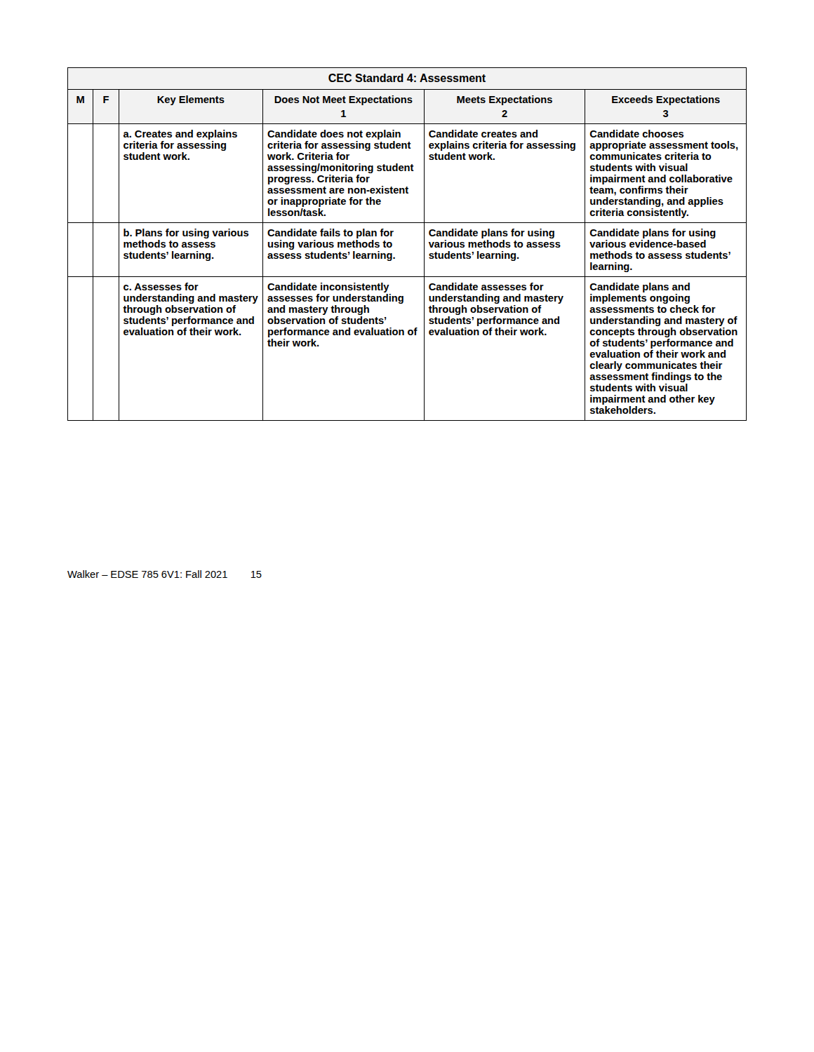CEC Standard 4: Assessment
| M | F | Key Elements | Does Not Meet Expectations 1 | Meets Expectations 2 | Exceeds Expectations 3 |
| --- | --- | --- | --- | --- | --- |
| | | a. Creates and explains criteria for assessing student work. | Candidate does not explain criteria for assessing student work. Criteria for assessing/monitoring student progress. Criteria for assessment are non-existent or inappropriate for the lesson/task. | Candidate creates and explains criteria for assessing student work. | Candidate chooses appropriate assessment tools, communicates criteria to students with visual impairment and collaborative team, confirms their understanding, and applies criteria consistently. |
| | | b. Plans for using various methods to assess students’ learning. | Candidate fails to plan for using various methods to assess students’ learning. | Candidate plans for using various methods to assess students’ learning. | Candidate plans for using various evidence-based methods to assess students’ learning. |
| | | c. Assesses for understanding and mastery through observation of students’ performance and evaluation of their work. | Candidate inconsistently assesses for understanding and mastery through observation of students’ performance and evaluation of their work. | Candidate assesses for understanding and mastery through observation of students’ performance and evaluation of their work. | Candidate plans and implements ongoing assessments to check for understanding and mastery of concepts through observation of students’ performance and evaluation of their work and clearly communicates their assessment findings to the students with visual impairment and other key stakeholders. |
Walker – EDSE 785 6V1: Fall 2021 15